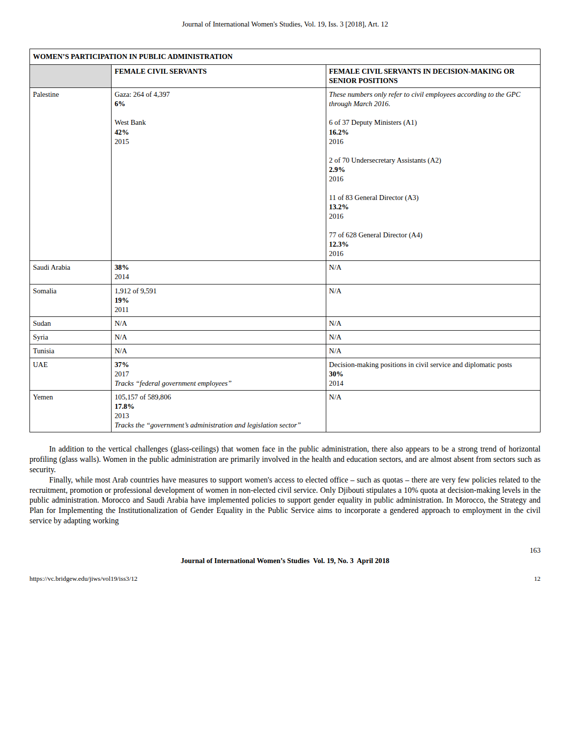Journal of International Women's Studies, Vol. 19, Iss. 3 [2018], Art. 12
| WOMEN’S PARTICIPATION IN PUBLIC ADMINISTRATION |
| --- |
| | FEMALE CIVIL SERVANTS | FEMALE CIVIL SERVANTS IN DECISION-MAKING OR SENIOR POSITIONS |
| Palestine | Gaza: 264 of 4,397 6% West Bank 42% 2015 | These numbers only refer to civil employees according to the GPC through March 2016. 6 of 37 Deputy Ministers (A1) 16.2% 2016 2 of 70 Undersecretary Assistants (A2) 2.9% 2016 11 of 83 General Director (A3) 13.2% 2016 77 of 628 General Director (A4) 12.3% 2016 |
| Saudi Arabia | 38% 2014 | N/A |
| Somalia | 1,912 of 9,591 19% 2011 | N/A |
| Sudan | N/A | N/A |
| Syria | N/A | N/A |
| Tunisia | N/A | N/A |
| UAE | 37% 2017 Tracks “federal government employees” | Decision-making positions in civil service and diplomatic posts 30% 2014 |
| Yemen | 105,157 of 589,806 17.8% 2013 Tracks the “government’s administration and legislation sector” | N/A |
In addition to the vertical challenges (glass-ceilings) that women face in the public administration, there also appears to be a strong trend of horizontal profiling (glass walls). Women in the public administration are primarily involved in the health and education sectors, and are almost absent from sectors such as security.
Finally, while most Arab countries have measures to support women's access to elected office – such as quotas – there are very few policies related to the recruitment, promotion or professional development of women in non-elected civil service. Only Djibouti stipulates a 10% quota at decision-making levels in the public administration. Morocco and Saudi Arabia have implemented policies to support gender equality in public administration. In Morocco, the Strategy and Plan for Implementing the Institutionalization of Gender Equality in the Public Service aims to incorporate a gendered approach to employment in the civil service by adapting working
163
Journal of International Women’s Studies Vol. 19, No. 3 April 2018
https://vc.bridgew.edu/jiws/vol19/iss3/12 12